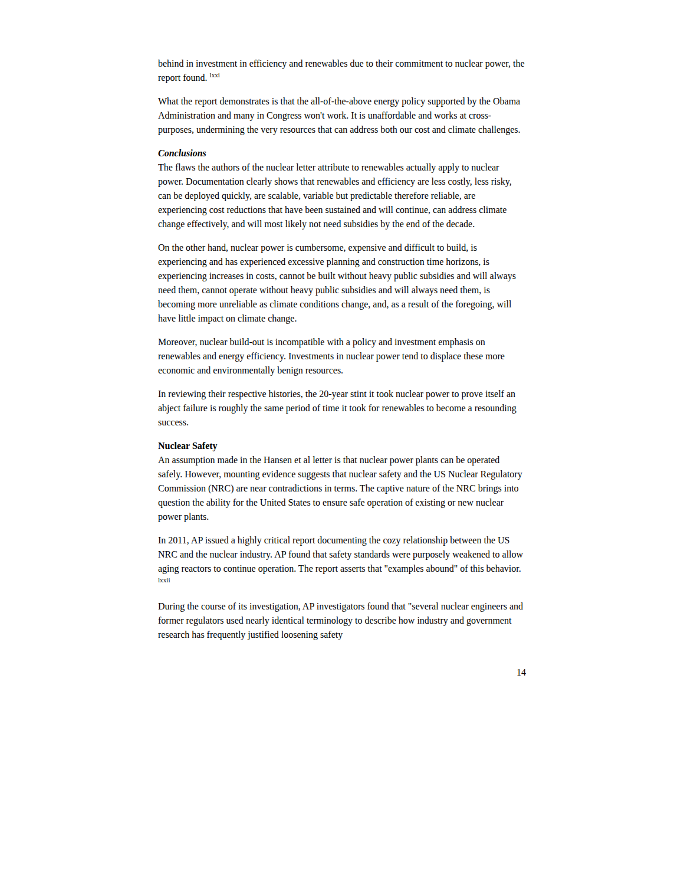behind in investment in efficiency and renewables due to their commitment to nuclear power, the report found. lxxi
What the report demonstrates is that the all-of-the-above energy policy supported by the Obama Administration and many in Congress won't work. It is unaffordable and works at cross-purposes, undermining the very resources that can address both our cost and climate challenges.
Conclusions
The flaws the authors of the nuclear letter attribute to renewables actually apply to nuclear power. Documentation clearly shows that renewables and efficiency are less costly, less risky, can be deployed quickly, are scalable, variable but predictable therefore reliable, are experiencing cost reductions that have been sustained and will continue, can address climate change effectively, and will most likely not need subsidies by the end of the decade.
On the other hand, nuclear power is cumbersome, expensive and difficult to build, is experiencing and has experienced excessive planning and construction time horizons, is experiencing increases in costs, cannot be built without heavy public subsidies and will always need them, cannot operate without heavy public subsidies and will always need them, is becoming more unreliable as climate conditions change, and, as a result of the foregoing, will have little impact on climate change.
Moreover, nuclear build-out is incompatible with a policy and investment emphasis on renewables and energy efficiency. Investments in nuclear power tend to displace these more economic and environmentally benign resources.
In reviewing their respective histories, the 20-year stint it took nuclear power to prove itself an abject failure is roughly the same period of time it took for renewables to become a resounding success.
Nuclear Safety
An assumption made in the Hansen et al letter is that nuclear power plants can be operated safely. However, mounting evidence suggests that nuclear safety and the US Nuclear Regulatory Commission (NRC) are near contradictions in terms. The captive nature of the NRC brings into question the ability for the United States to ensure safe operation of existing or new nuclear power plants.
In 2011, AP issued a highly critical report documenting the cozy relationship between the US NRC and the nuclear industry. AP found that safety standards were purposely weakened to allow aging reactors to continue operation. The report asserts that "examples abound" of this behavior. lxxii
During the course of its investigation, AP investigators found that "several nuclear engineers and former regulators used nearly identical terminology to describe how industry and government research has frequently justified loosening safety
14